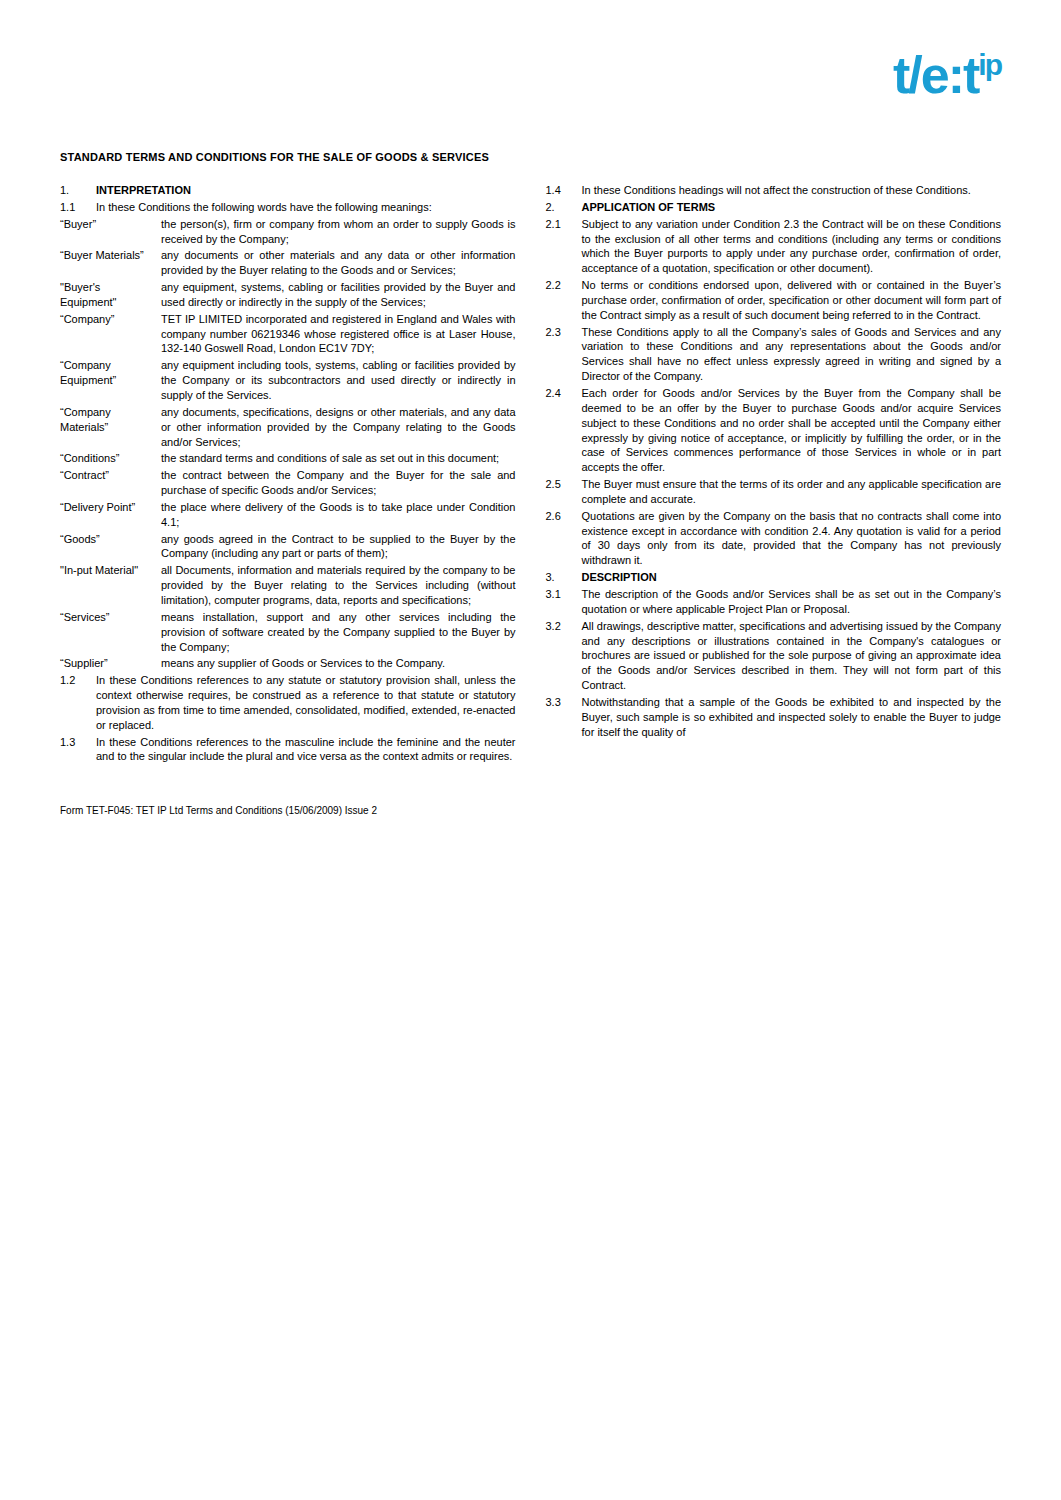t/e: tip
Standard Terms and Conditions for the Sale of Goods & Services
1.
Interpretation
1.1
In these Conditions the following words have the following meanings:
“Buyer”
the person(s), firm or company from whom an order to supply Goods is received by the Company;
“Buyer Materials”
any documents or other materials and any data or other information provided by the Buyer relating to the Goods and or Services;
"Buyer's Equipment"
any equipment, systems, cabling or facilities provided by the Buyer and used directly or indirectly in the supply of the Services;
“Company”
TET IP LIMITED incorporated and registered in England and Wales with company number 06219346 whose registered office is at Laser House, 132-140 Goswell Road, London EC1V 7DY;
“Company Equipment”
any equipment including tools, systems, cabling or facilities provided by the Company or its subcontractors and used directly or indirectly in supply of the Services.
“Company Materials”
any documents, specifications, designs or other materials, and any data or other information provided by the Company relating to the Goods and/or Services;
“Conditions”
the standard terms and conditions of sale as set out in this document;
“Contract”
the contract between the Company and the Buyer for the sale and purchase of specific Goods and/or Services;
“Delivery Point”
the place where delivery of the Goods is to take place under Condition 4.1;
“Goods”
any goods agreed in the Contract to be supplied to the Buyer by the Company (including any part or parts of them);
"In-put Material"
all Documents, information and materials required by the company to be provided by the Buyer relating to the Services including (without limitation), computer programs, data, reports and specifications;
“Services”
means installation, support and any other services including the provision of software created by the Company supplied to the Buyer by the Company;
“Supplier”
means any supplier of Goods or Services to the Company.
1.2
In these Conditions references to any statute or statutory provision shall, unless the context otherwise requires, be construed as a reference to that statute or statutory provision as from time to time amended, consolidated, modified, extended, re-enacted or replaced.
1.3
In these Conditions references to the masculine include the feminine and the neuter and to the singular include the plural and vice versa as the context admits or requires.
1.4
In these Conditions headings will not affect the construction of these Conditions.
2.
Application of Terms
2.1
Subject to any variation under Condition 2.3 the Contract will be on these Conditions to the exclusion of all other terms and conditions (including any terms or conditions which the Buyer purports to apply under any purchase order, confirmation of order, acceptance of a quotation, specification or other document).
2.2
No terms or conditions endorsed upon, delivered with or contained in the Buyer’s purchase order, confirmation of order, specification or other document will form part of the Contract simply as a result of such document being referred to in the Contract.
2.3
These Conditions apply to all the Company’s sales of Goods and Services and any variation to these Conditions and any representations about the Goods and/or Services shall have no effect unless expressly agreed in writing and signed by a Director of the Company.
2.4
Each order for Goods and/or Services by the Buyer from the Company shall be deemed to be an offer by the Buyer to purchase Goods and/or acquire Services subject to these Conditions and no order shall be accepted until the Company either expressly by giving notice of acceptance, or implicitly by fulfilling the order, or in the case of Services commences performance of those Services in whole or in part accepts the offer.
2.5
The Buyer must ensure that the terms of its order and any applicable specification are complete and accurate.
2.6
Quotations are given by the Company on the basis that no contracts shall come into existence except in accordance with condition 2.4. Any quotation is valid for a period of 30 days only from its date, provided that the Company has not previously withdrawn it.
3.
Description
3.1
The description of the Goods and/or Services shall be as set out in the Company’s quotation or where applicable Project Plan or Proposal.
3.2
All drawings, descriptive matter, specifications and advertising issued by the Company and any descriptions or illustrations contained in the Company's catalogues or brochures are issued or published for the sole purpose of giving an approximate idea of the Goods and/or Services described in them. They will not form part of this Contract.
3.3
Notwithstanding that a sample of the Goods be exhibited to and inspected by the Buyer, such sample is so exhibited and inspected solely to enable the Buyer to judge for itself the quality of
Form TET-F045: TET IP Ltd Terms and Conditions (15/06/2009) Issue 2